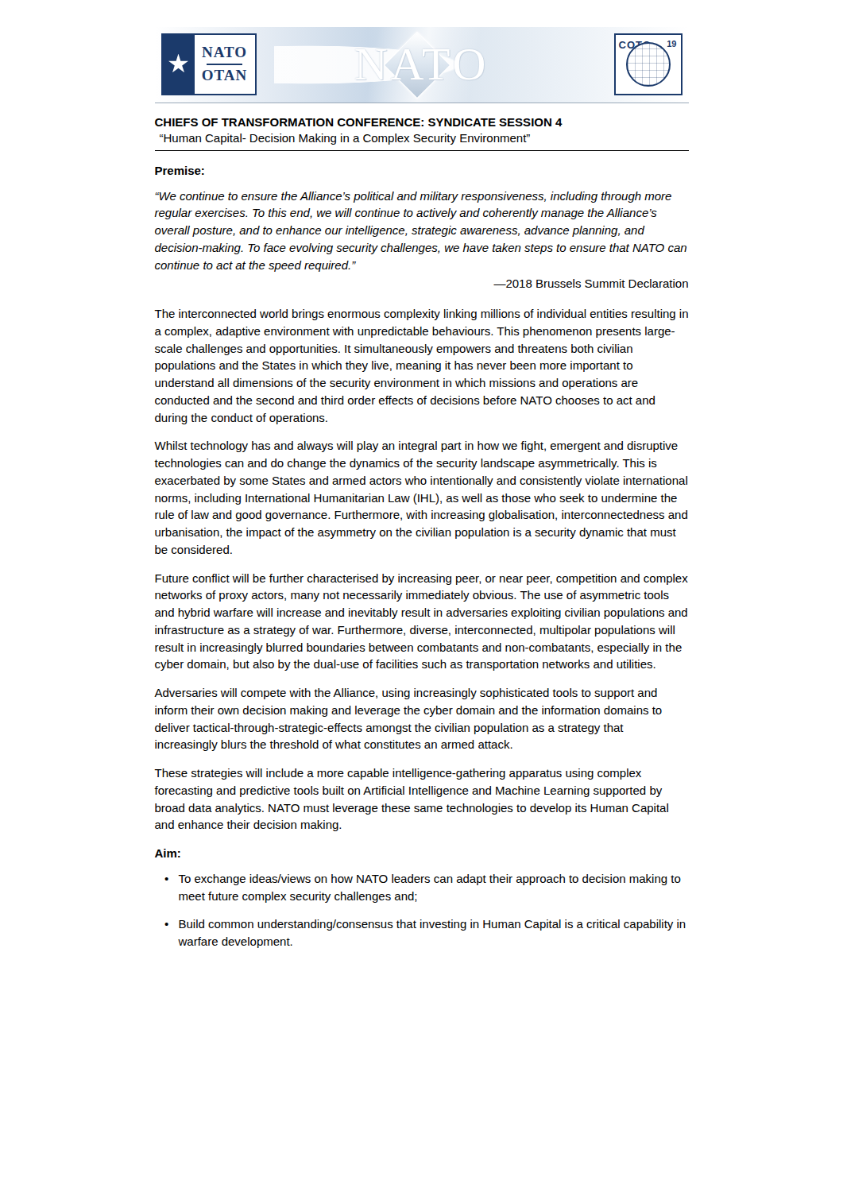NATO
NATO OTAN
COTC 19
CHIEFS OF TRANSFORMATION CONFERENCE: SYNDICATE SESSION 4
“Human Capital- Decision Making in a Complex Security Environment”
Premise:
“We continue to ensure the Alliance’s political and military responsiveness, including through more regular exercises. To this end, we will continue to actively and coherently manage the Alliance’s overall posture, and to enhance our intelligence, strategic awareness, advance planning, and decision-making. To face evolving security challenges, we have taken steps to ensure that NATO can continue to act at the speed required.”
—2018 Brussels Summit Declaration
The interconnected world brings enormous complexity linking millions of individual entities resulting in a complex, adaptive environment with unpredictable behaviours. This phenomenon presents large-scale challenges and opportunities. It simultaneously empowers and threatens both civilian populations and the States in which they live, meaning it has never been more important to understand all dimensions of the security environment in which missions and operations are conducted and the second and third order effects of decisions before NATO chooses to act and during the conduct of operations.
Whilst technology has and always will play an integral part in how we fight, emergent and disruptive technologies can and do change the dynamics of the security landscape asymmetrically. This is exacerbated by some States and armed actors who intentionally and consistently violate international norms, including International Humanitarian Law (IHL), as well as those who seek to undermine the rule of law and good governance. Furthermore, with increasing globalisation, interconnectedness and urbanisation, the impact of the asymmetry on the civilian population is a security dynamic that must be considered.
Future conflict will be further characterised by increasing peer, or near peer, competition and complex networks of proxy actors, many not necessarily immediately obvious. The use of asymmetric tools and hybrid warfare will increase and inevitably result in adversaries exploiting civilian populations and infrastructure as a strategy of war. Furthermore, diverse, interconnected, multipolar populations will result in increasingly blurred boundaries between combatants and non-combatants, especially in the cyber domain, but also by the dual-use of facilities such as transportation networks and utilities.
Adversaries will compete with the Alliance, using increasingly sophisticated tools to support and inform their own decision making and leverage the cyber domain and the information domains to deliver tactical-through-strategic-effects amongst the civilian population as a strategy that increasingly blurs the threshold of what constitutes an armed attack.
These strategies will include a more capable intelligence-gathering apparatus using complex forecasting and predictive tools built on Artificial Intelligence and Machine Learning supported by broad data analytics. NATO must leverage these same technologies to develop its Human Capital and enhance their decision making.
Aim:
To exchange ideas/views on how NATO leaders can adapt their approach to decision making to meet future complex security challenges and;
Build common understanding/consensus that investing in Human Capital is a critical capability in warfare development.